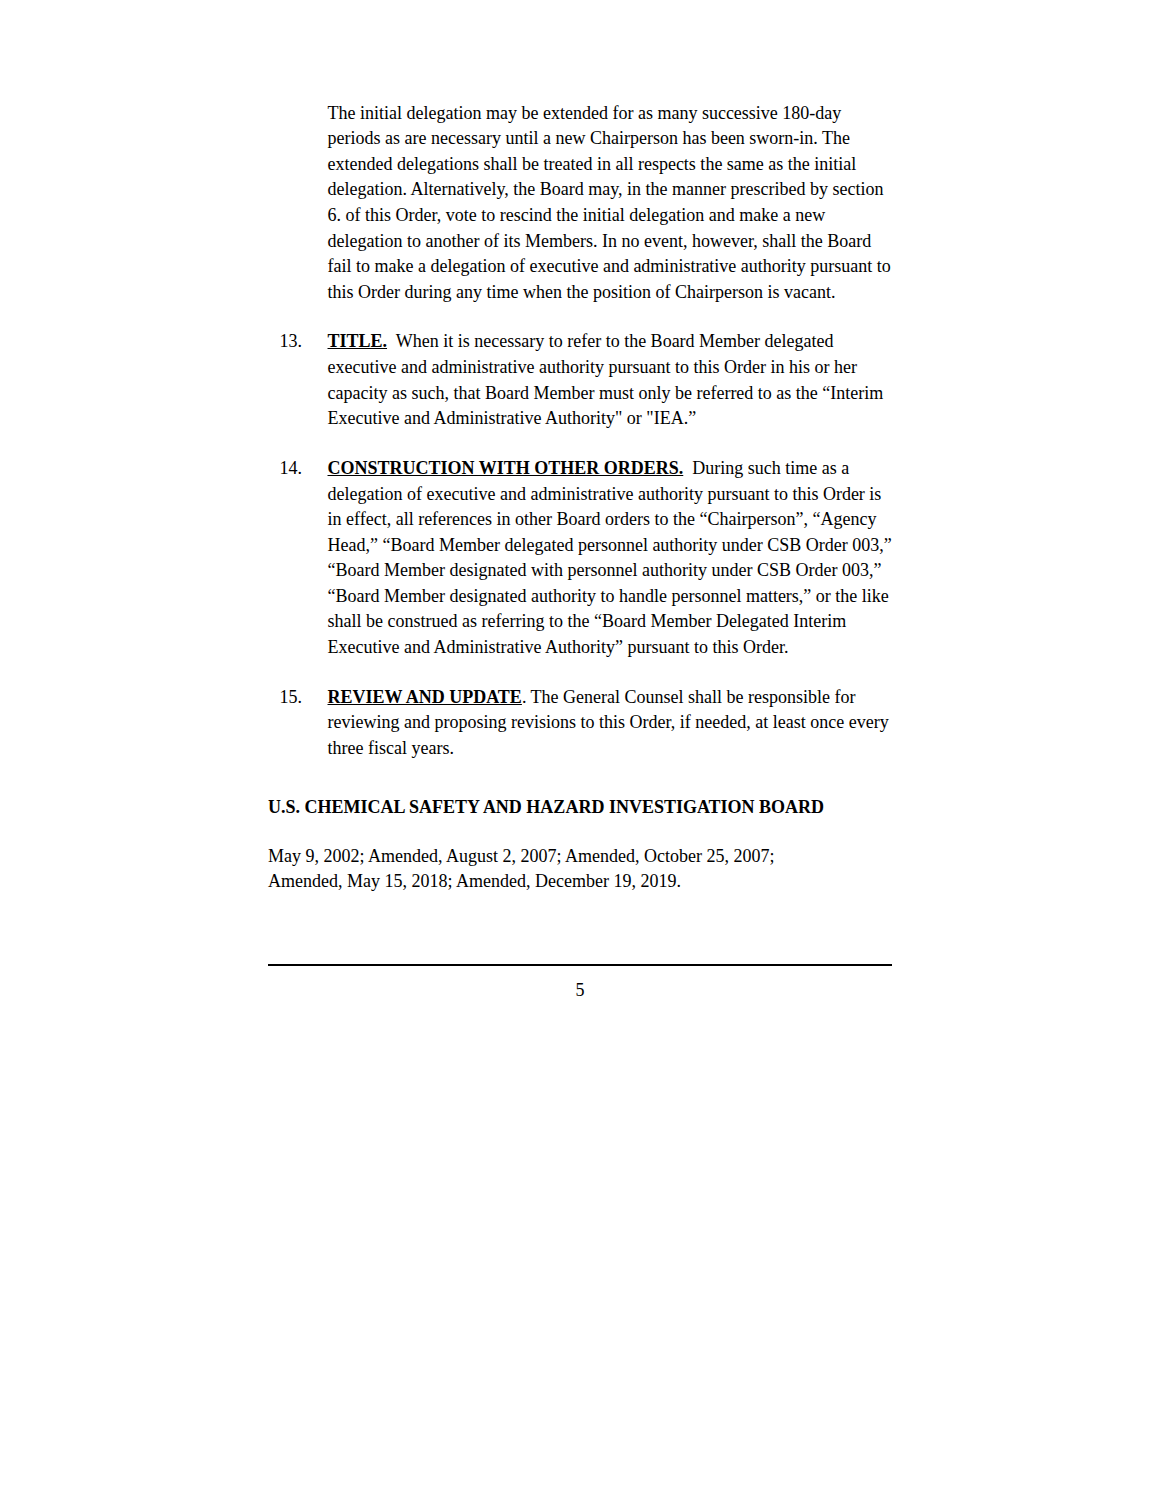The initial delegation may be extended for as many successive 180-day periods as are necessary until a new Chairperson has been sworn-in. The extended delegations shall be treated in all respects the same as the initial delegation. Alternatively, the Board may, in the manner prescribed by section 6. of this Order, vote to rescind the initial delegation and make a new delegation to another of its Members. In no event, however, shall the Board fail to make a delegation of executive and administrative authority pursuant to this Order during any time when the position of Chairperson is vacant.
13. TITLE. When it is necessary to refer to the Board Member delegated executive and administrative authority pursuant to this Order in his or her capacity as such, that Board Member must only be referred to as the “Interim Executive and Administrative Authority" or "IEA.”
14. CONSTRUCTION WITH OTHER ORDERS. During such time as a delegation of executive and administrative authority pursuant to this Order is in effect, all references in other Board orders to the “Chairperson”, “Agency Head,” “Board Member delegated personnel authority under CSB Order 003,” “Board Member designated with personnel authority under CSB Order 003,” “Board Member designated authority to handle personnel matters,” or the like shall be construed as referring to the “Board Member Delegated Interim Executive and Administrative Authority” pursuant to this Order.
15. REVIEW AND UPDATE. The General Counsel shall be responsible for reviewing and proposing revisions to this Order, if needed, at least once every three fiscal years.
U.S. CHEMICAL SAFETY AND HAZARD INVESTIGATION BOARD
May 9, 2002; Amended, August 2, 2007; Amended, October 25, 2007;
Amended, May 15, 2018; Amended, December 19, 2019.
5